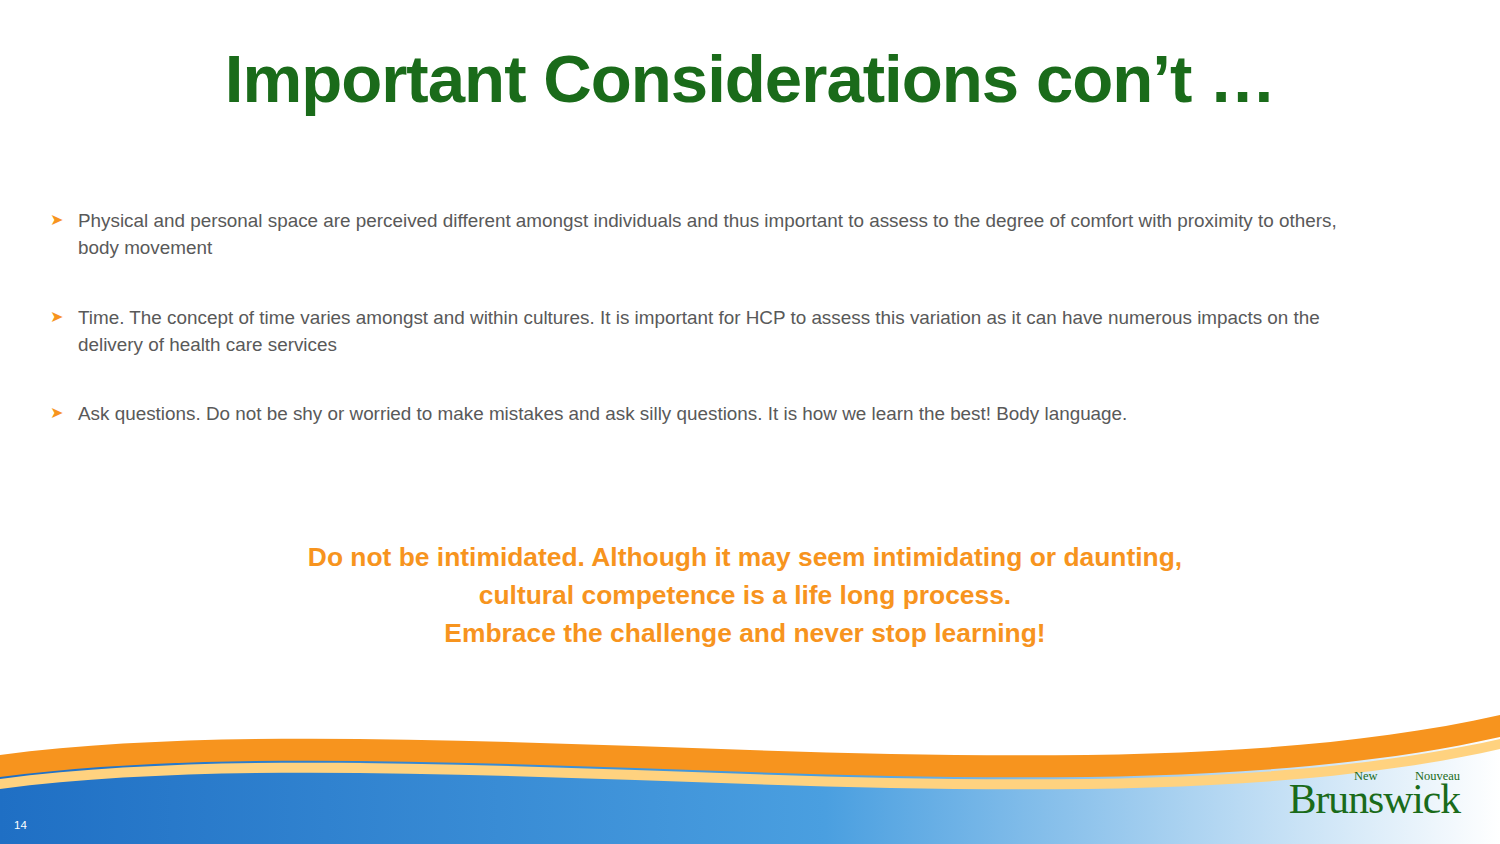Important Considerations con’t …
Physical and personal space are perceived different amongst individuals and thus important to assess to the degree of comfort with proximity to others, body movement
Time. The concept of time varies amongst and within cultures. It is important for HCP to assess this variation as it can have numerous impacts on the delivery of health care services
Ask questions. Do not be shy or worried to make mistakes and ask silly questions. It is how we learn the best! Body language.
Do not be intimidated. Although it may seem intimidating or daunting,
cultural competence is a life long process.
Embrace the challenge and never stop learning!
14
New Nouveau Brunswick